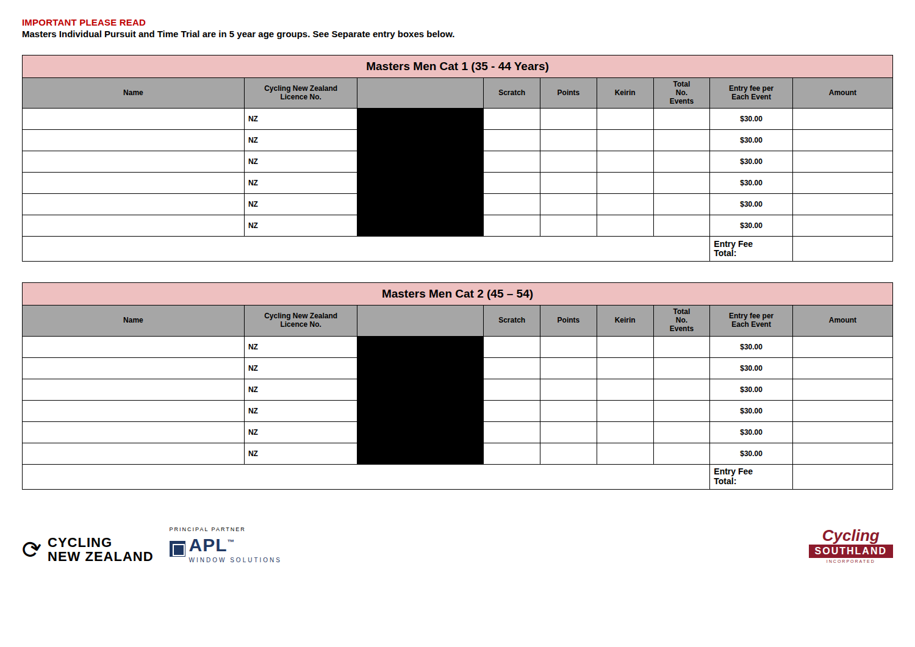IMPORTANT PLEASE READ
Masters Individual Pursuit and Time Trial are in 5 year age groups. See Separate entry boxes below.
Masters Men Cat 1 (35 - 44 Years)
| Name | Cycling New Zealand Licence No. | | Scratch | Points | Keirin | Total No. Events | Entry fee per Each Event | Amount |
| --- | --- | --- | --- | --- | --- | --- | --- | --- |
| | NZ | | | | | | $30.00 | |
| | NZ | | | | | | $30.00 | |
| | NZ | | | | | | $30.00 | |
| | NZ | | | | | | $30.00 | |
| | NZ | | | | | | $30.00 | |
| | NZ | | | | | | $30.00 | |
| | Entry Fee Total: | |
Masters Men Cat 2 (45 – 54)
| Name | Cycling New Zealand Licence No. | | Scratch | Points | Keirin | Total No. Events | Entry fee per Each Event | Amount |
| --- | --- | --- | --- | --- | --- | --- | --- | --- |
| | NZ | | | | | | $30.00 | |
| | NZ | | | | | | $30.00 | |
| | NZ | | | | | | $30.00 | |
| | NZ | | | | | | $30.00 | |
| | NZ | | | | | | $30.00 | |
| | NZ | | | | | | $30.00 | |
| | Entry Fee Total: | |
⟳
CYCLING
NEW ZEALAND
PRINCIPAL PARTNER
APL™
WINDOW SOLUTIONS
Cycling
SOUTHLAND
INCORPORATED